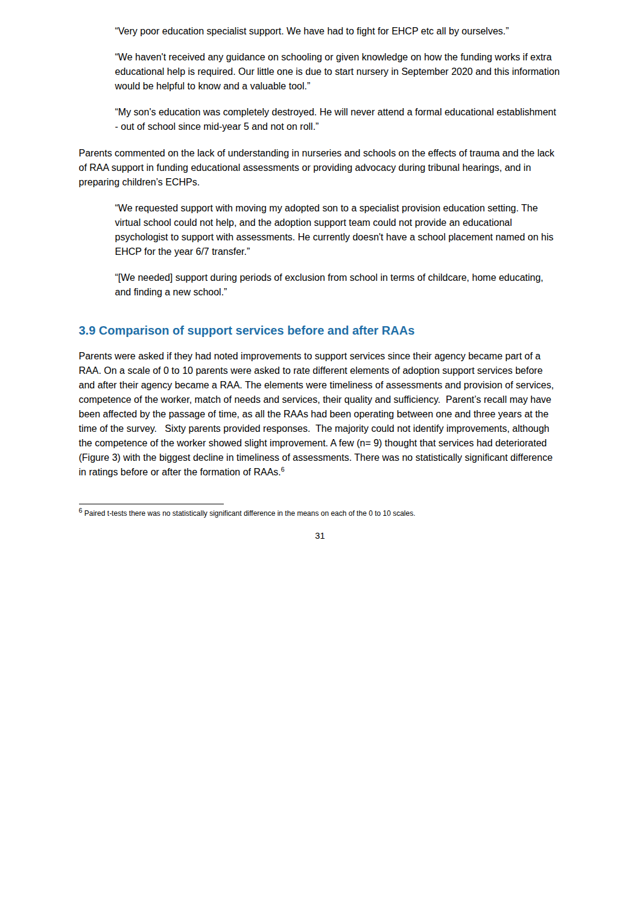“Very poor education specialist support. We have had to fight for EHCP etc all by ourselves.”
“We haven't received any guidance on schooling or given knowledge on how the funding works if extra educational help is required. Our little one is due to start nursery in September 2020 and this information would be helpful to know and a valuable tool.”
“My son's education was completely destroyed. He will never attend a formal educational establishment - out of school since mid-year 5 and not on roll.”
Parents commented on the lack of understanding in nurseries and schools on the effects of trauma and the lack of RAA support in funding educational assessments or providing advocacy during tribunal hearings, and in preparing children’s ECHPs.
“We requested support with moving my adopted son to a specialist provision education setting. The virtual school could not help, and the adoption support team could not provide an educational psychologist to support with assessments. He currently doesn't have a school placement named on his EHCP for the year 6/7 transfer.”
“[We needed] support during periods of exclusion from school in terms of childcare, home educating, and finding a new school.”
3.9 Comparison of support services before and after RAAs
Parents were asked if they had noted improvements to support services since their agency became part of a RAA. On a scale of 0 to 10 parents were asked to rate different elements of adoption support services before and after their agency became a RAA. The elements were timeliness of assessments and provision of services, competence of the worker, match of needs and services, their quality and sufficiency. Parent’s recall may have been affected by the passage of time, as all the RAAs had been operating between one and three years at the time of the survey. Sixty parents provided responses. The majority could not identify improvements, although the competence of the worker showed slight improvement. A few (n= 9) thought that services had deteriorated (Figure 3) with the biggest decline in timeliness of assessments. There was no statistically significant difference in ratings before or after the formation of RAAs.6
6 Paired t-tests there was no statistically significant difference in the means on each of the 0 to 10 scales.
31